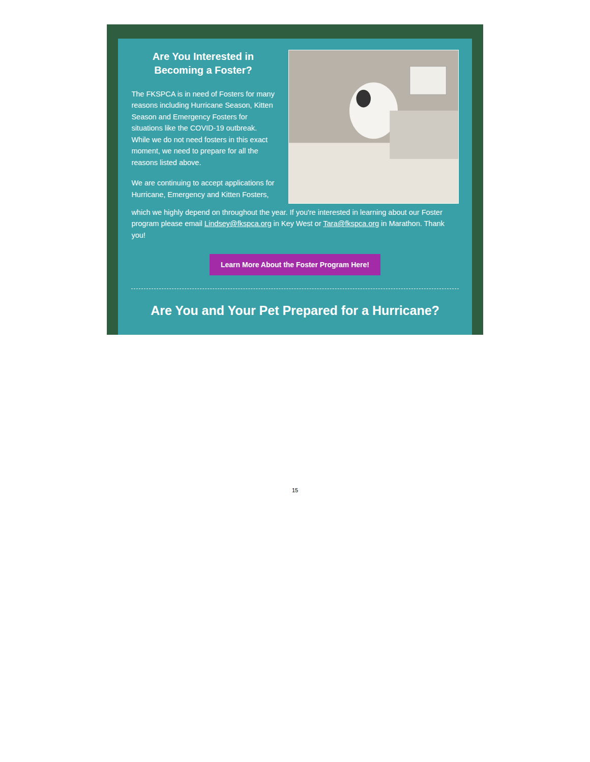Are You Interested in Becoming a Foster?
The FKSPCA is in need of Fosters for many reasons including Hurricane Season, Kitten Season and Emergency Fosters for situations like the COVID-19 outbreak. While we do not need fosters in this exact moment, we need to prepare for all the reasons listed above.
We are continuing to accept applications for Hurricane, Emergency and Kitten Fosters,
which we highly depend on throughout the year. If you're interested in learning about our Foster program please email Lindsey@fkspca.org in Key West or Tara@fkspca.org in Marathon. Thank you!
Learn More About the Foster Program Here!
Are You and Your Pet Prepared for a Hurricane?
15